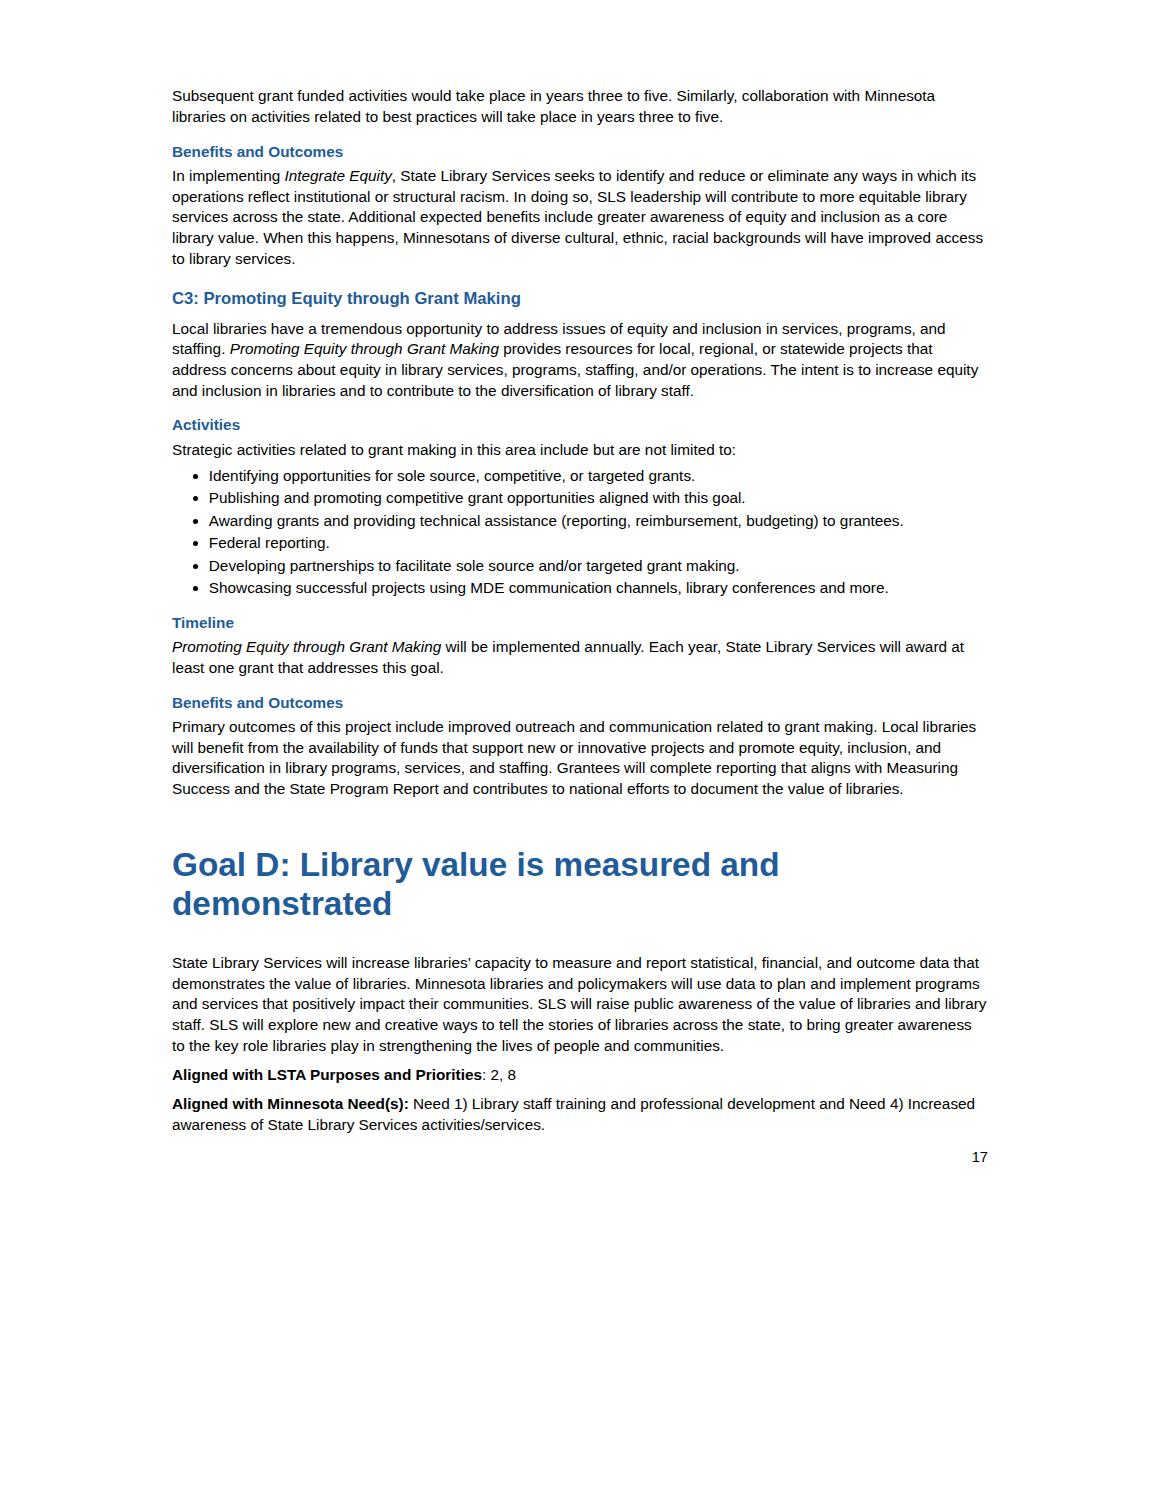Subsequent grant funded activities would take place in years three to five. Similarly, collaboration with Minnesota libraries on activities related to best practices will take place in years three to five.
Benefits and Outcomes
In implementing Integrate Equity, State Library Services seeks to identify and reduce or eliminate any ways in which its operations reflect institutional or structural racism. In doing so, SLS leadership will contribute to more equitable library services across the state. Additional expected benefits include greater awareness of equity and inclusion as a core library value. When this happens, Minnesotans of diverse cultural, ethnic, racial backgrounds will have improved access to library services.
C3: Promoting Equity through Grant Making
Local libraries have a tremendous opportunity to address issues of equity and inclusion in services, programs, and staffing. Promoting Equity through Grant Making provides resources for local, regional, or statewide projects that address concerns about equity in library services, programs, staffing, and/or operations. The intent is to increase equity and inclusion in libraries and to contribute to the diversification of library staff.
Activities
Strategic activities related to grant making in this area include but are not limited to:
Identifying opportunities for sole source, competitive, or targeted grants.
Publishing and promoting competitive grant opportunities aligned with this goal.
Awarding grants and providing technical assistance (reporting, reimbursement, budgeting) to grantees.
Federal reporting.
Developing partnerships to facilitate sole source and/or targeted grant making.
Showcasing successful projects using MDE communication channels, library conferences and more.
Timeline
Promoting Equity through Grant Making will be implemented annually. Each year, State Library Services will award at least one grant that addresses this goal.
Benefits and Outcomes
Primary outcomes of this project include improved outreach and communication related to grant making. Local libraries will benefit from the availability of funds that support new or innovative projects and promote equity, inclusion, and diversification in library programs, services, and staffing. Grantees will complete reporting that aligns with Measuring Success and the State Program Report and contributes to national efforts to document the value of libraries.
Goal D: Library value is measured and demonstrated
State Library Services will increase libraries’ capacity to measure and report statistical, financial, and outcome data that demonstrates the value of libraries. Minnesota libraries and policymakers will use data to plan and implement programs and services that positively impact their communities. SLS will raise public awareness of the value of libraries and library staff. SLS will explore new and creative ways to tell the stories of libraries across the state, to bring greater awareness to the key role libraries play in strengthening the lives of people and communities.
Aligned with LSTA Purposes and Priorities: 2, 8
Aligned with Minnesota Need(s): Need 1) Library staff training and professional development and Need 4) Increased awareness of State Library Services activities/services.
17